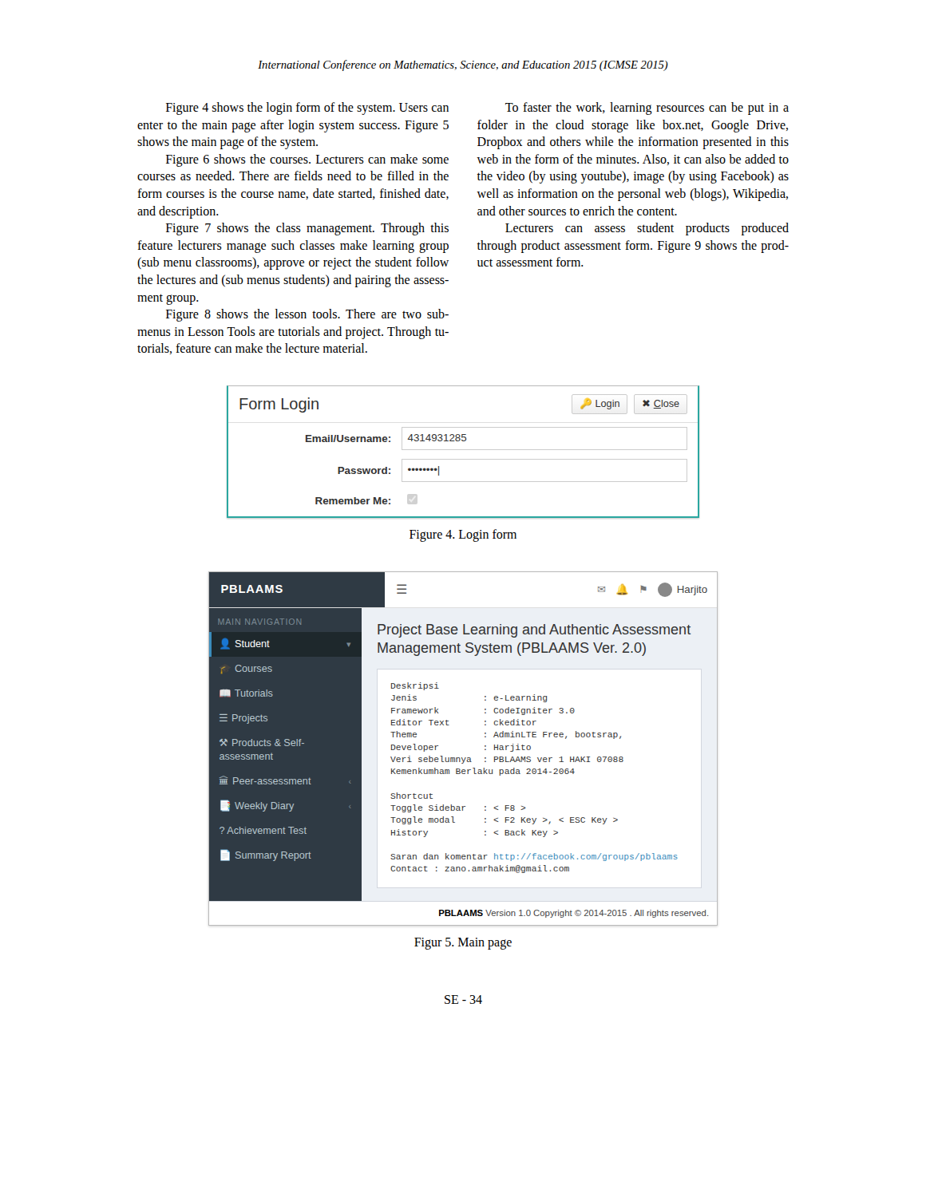International Conference on Mathematics, Science, and Education 2015 (ICMSE 2015)
Figure 4 shows the login form of the system. Users can enter to the main page after login system success. Figure 5 shows the main page of the system.
Figure 6 shows the courses. Lecturers can make some courses as needed. There are fields need to be filled in the form courses is the course name, date started, finished date, and description.
Figure 7 shows the class management. Through this feature lecturers manage such classes make learning group (sub menu classrooms), approve or reject the student follow the lectures and (sub menus students) and pairing the assessment group.
Figure 8 shows the lesson tools. There are two sub-menus in Lesson Tools are tutorials and project. Through tutorials, feature can make the lecture material.
To faster the work, learning resources can be put in a folder in the cloud storage like box.net, Google Drive, Dropbox and others while the information presented in this web in the form of the minutes. Also, it can also be added to the video (by using youtube), image (by using Facebook) as well as information on the personal web (blogs), Wikipedia, and other sources to enrich the content.
Lecturers can assess student products produced through product assessment form. Figure 9 shows the product assessment form.
Form Login
🔑 Login ✖ Close
Email/Username:
4314931285
Password:
••••••••|
Remember Me:
Figure 4. Login form
PBLAAMS
☰
✉ 🔔 ⚑ Harjito
MAIN NAVIGATION
👤 Student ▾
🎓 Courses
📖 Tutorials
☰ Projects
⚒ Products & Self-assessment
🏛 Peer-assessment ‹
📑 Weekly Diary ‹
? Achievement Test
📄 Summary Report
Project Base Learning and Authentic Assessment Management System (PBLAAMS Ver. 2.0)
Deskripsi
Jenis            : e-Learning
Framework        : CodeIgniter 3.0
Editor Text      : ckeditor
Theme            : AdminLTE Free, bootsrap,
Developer        : Harjito
Veri sebelumnya  : PBLAAMS ver 1 HAKI 07088 Kemenkumham Berlaku pada 2014-2064

Shortcut
Toggle Sidebar   : < F8 >
Toggle modal     : < F2 Key >, < ESC Key >
History          : < Back Key >

Saran dan komentar http://facebook.com/groups/pblaams
Contact : zano.amrhakim@gmail.com
PBLAAMS Version 1.0 Copyright © 2014-2015 . All rights reserved.
Figur 5. Main page
SE - 34